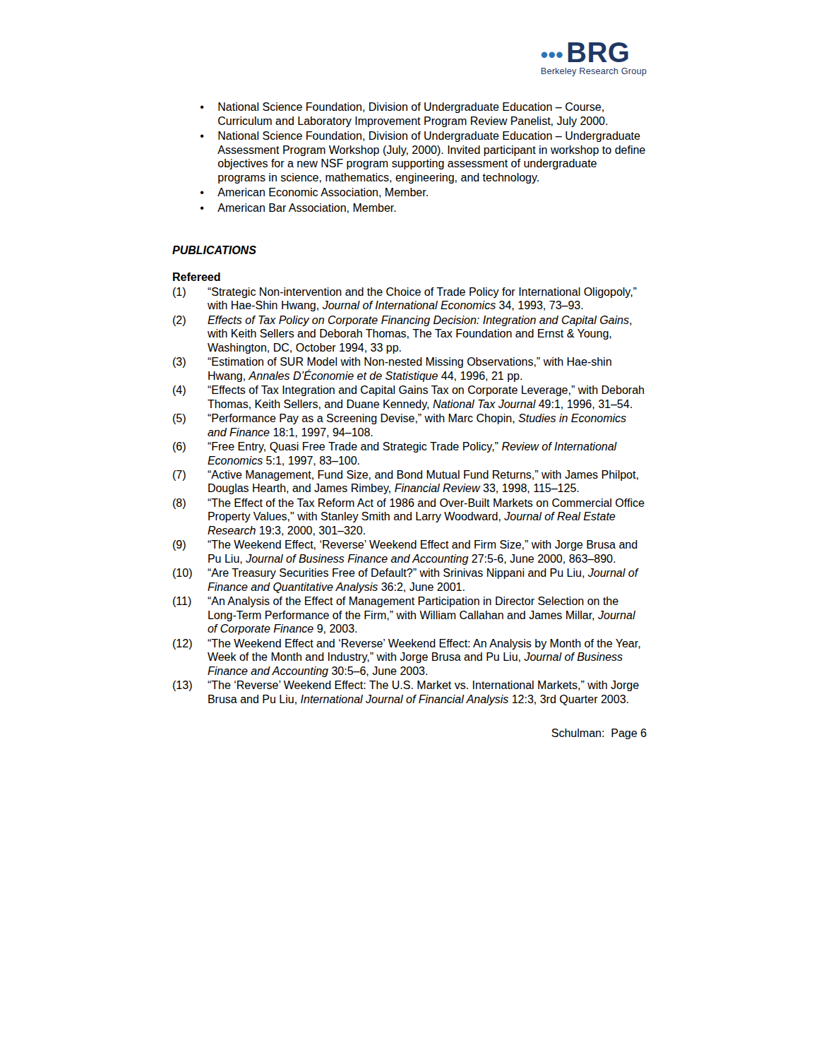•••BRG
Berkeley Research Group
National Science Foundation, Division of Undergraduate Education – Course, Curriculum and Laboratory Improvement Program Review Panelist, July 2000.
National Science Foundation, Division of Undergraduate Education – Undergraduate Assessment Program Workshop (July, 2000). Invited participant in workshop to define objectives for a new NSF program supporting assessment of undergraduate programs in science, mathematics, engineering, and technology.
American Economic Association, Member.
American Bar Association, Member.
PUBLICATIONS
Refereed
“Strategic Non-intervention and the Choice of Trade Policy for International Oligopoly,” with Hae-Shin Hwang, Journal of International Economics 34, 1993, 73–93.
Effects of Tax Policy on Corporate Financing Decision: Integration and Capital Gains, with Keith Sellers and Deborah Thomas, The Tax Foundation and Ernst & Young, Washington, DC, October 1994, 33 pp.
“Estimation of SUR Model with Non-nested Missing Observations,” with Hae-shin Hwang, Annales D’Économie et de Statistique 44, 1996, 21 pp.
“Effects of Tax Integration and Capital Gains Tax on Corporate Leverage,” with Deborah Thomas, Keith Sellers, and Duane Kennedy, National Tax Journal 49:1, 1996, 31–54.
“Performance Pay as a Screening Devise,” with Marc Chopin, Studies in Economics and Finance 18:1, 1997, 94–108.
“Free Entry, Quasi Free Trade and Strategic Trade Policy,” Review of International Economics 5:1, 1997, 83–100.
“Active Management, Fund Size, and Bond Mutual Fund Returns,” with James Philpot, Douglas Hearth, and James Rimbey, Financial Review 33, 1998, 115–125.
“The Effect of the Tax Reform Act of 1986 and Over-Built Markets on Commercial Office Property Values," with Stanley Smith and Larry Woodward, Journal of Real Estate Research 19:3, 2000, 301–320.
“The Weekend Effect, ‘Reverse’ Weekend Effect and Firm Size,” with Jorge Brusa and Pu Liu, Journal of Business Finance and Accounting 27:5-6, June 2000, 863–890.
“Are Treasury Securities Free of Default?” with Srinivas Nippani and Pu Liu, Journal of Finance and Quantitative Analysis 36:2, June 2001.
“An Analysis of the Effect of Management Participation in Director Selection on the Long-Term Performance of the Firm,” with William Callahan and James Millar, Journal of Corporate Finance 9, 2003.
“The Weekend Effect and ‘Reverse’ Weekend Effect: An Analysis by Month of the Year, Week of the Month and Industry,” with Jorge Brusa and Pu Liu, Journal of Business Finance and Accounting 30:5–6, June 2003.
“The ‘Reverse’ Weekend Effect: The U.S. Market vs. International Markets,” with Jorge Brusa and Pu Liu, International Journal of Financial Analysis 12:3, 3rd Quarter 2003.
Schulman: Page 6